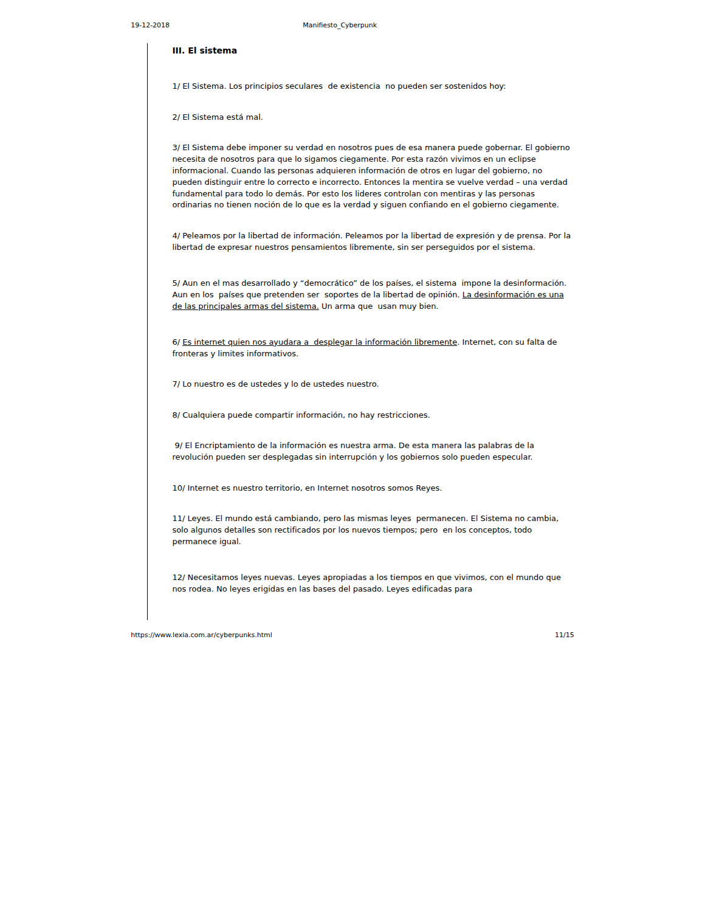19-12-2018
Manifiesto_Cyberpunk
III. El sistema
1/ El Sistema. Los principios seculares de existencia no pueden ser sostenidos hoy:
2/ El Sistema está mal.
3/ El Sistema debe imponer su verdad en nosotros pues de esa manera puede gobernar. El gobierno necesita de nosotros para que lo sigamos ciegamente. Por esta razón vivimos en un eclipse informacional. Cuando las personas adquieren información de otros en lugar del gobierno, no pueden distinguir entre lo correcto e incorrecto. Entonces la mentira se vuelve verdad – una verdad fundamental para todo lo demás. Por esto los lideres controlan con mentiras y las personas ordinarias no tienen noción de lo que es la verdad y siguen confiando en el gobierno ciegamente.
4/ Peleamos por la libertad de información. Peleamos por la libertad de expresión y de prensa. Por la libertad de expresar nuestros pensamientos libremente, sin ser perseguidos por el sistema.
5/ Aun en el mas desarrollado y “democrático” de los países, el sistema impone la desinformación. Aun en los países que pretenden ser soportes de la libertad de opinión. La desinformación es una de las principales armas del sistema. Un arma que usan muy bien.
6/ Es internet quien nos ayudara a desplegar la información libremente. Internet, con su falta de fronteras y limites informativos.
7/ Lo nuestro es de ustedes y lo de ustedes nuestro.
8/ Cualquiera puede compartir información, no hay restricciones.
9/ El Encriptamiento de la información es nuestra arma. De esta manera las palabras de la revolución pueden ser desplegadas sin interrupción y los gobiernos solo pueden especular.
10/ Internet es nuestro territorio, en Internet nosotros somos Reyes.
11/ Leyes. El mundo está cambiando, pero las mismas leyes permanecen. El Sistema no cambia, solo algunos detalles son rectificados por los nuevos tiempos; pero en los conceptos, todo permanece igual.
12/ Necesitamos leyes nuevas. Leyes apropiadas a los tiempos en que vivimos, con el mundo que nos rodea. No leyes erigidas en las bases del pasado. Leyes edificadas para
https://www.lexia.com.ar/cyberpunks.html
11/15